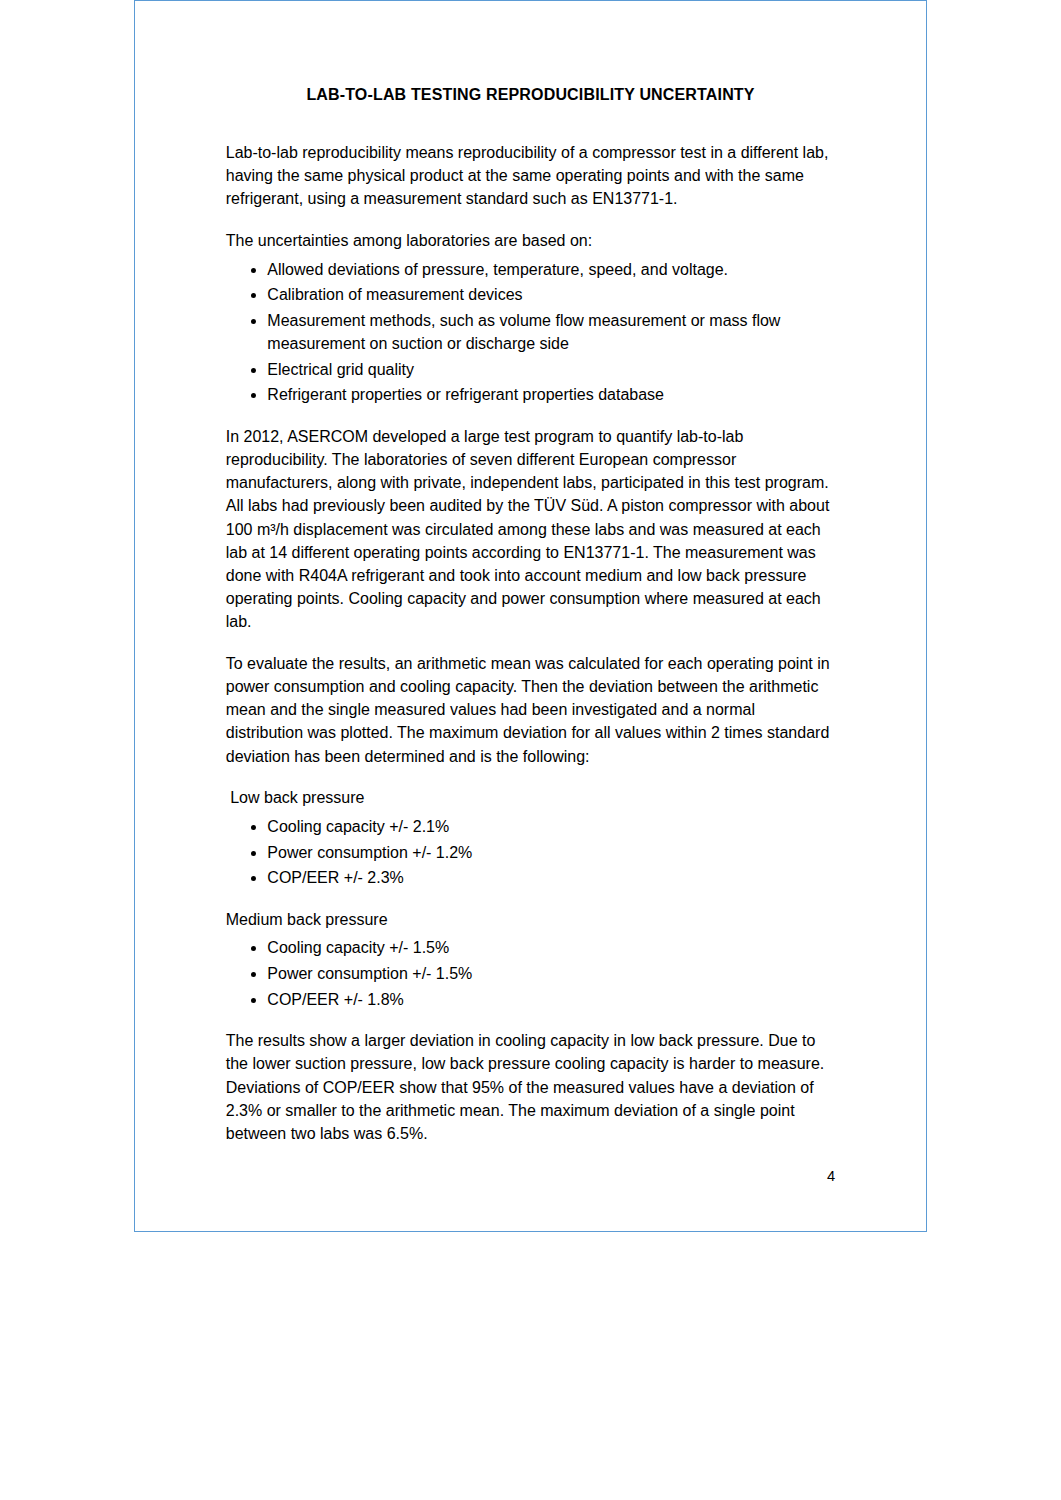LAB-TO-LAB TESTING REPRODUCIBILITY UNCERTAINTY
Lab-to-lab reproducibility means reproducibility of a compressor test in a different lab, having the same physical product at the same operating points and with the same refrigerant, using a measurement standard such as EN13771-1.
The uncertainties among laboratories are based on:
Allowed deviations of pressure, temperature, speed, and voltage.
Calibration of measurement devices
Measurement methods, such as volume flow measurement or mass flow measurement on suction or discharge side
Electrical grid quality
Refrigerant properties or refrigerant properties database
In 2012, ASERCOM developed a large test program to quantify lab-to-lab reproducibility. The laboratories of seven different European compressor manufacturers, along with private, independent labs, participated in this test program. All labs had previously been audited by the TÜV Süd. A piston compressor with about 100 m³/h displacement was circulated among these labs and was measured at each lab at 14 different operating points according to EN13771-1. The measurement was done with R404A refrigerant and took into account medium and low back pressure operating points. Cooling capacity and power consumption where measured at each lab.
To evaluate the results, an arithmetic mean was calculated for each operating point in power consumption and cooling capacity. Then the deviation between the arithmetic mean and the single measured values had been investigated and a normal distribution was plotted. The maximum deviation for all values within 2 times standard deviation has been determined and is the following:
Low back pressure
Cooling capacity +/- 2.1%
Power consumption +/- 1.2%
COP/EER +/- 2.3%
Medium back pressure
Cooling capacity +/- 1.5%
Power consumption +/- 1.5%
COP/EER +/- 1.8%
The results show a larger deviation in cooling capacity in low back pressure. Due to the lower suction pressure, low back pressure cooling capacity is harder to measure. Deviations of COP/EER show that 95% of the measured values have a deviation of 2.3% or smaller to the arithmetic mean. The maximum deviation of a single point between two labs was 6.5%.
4